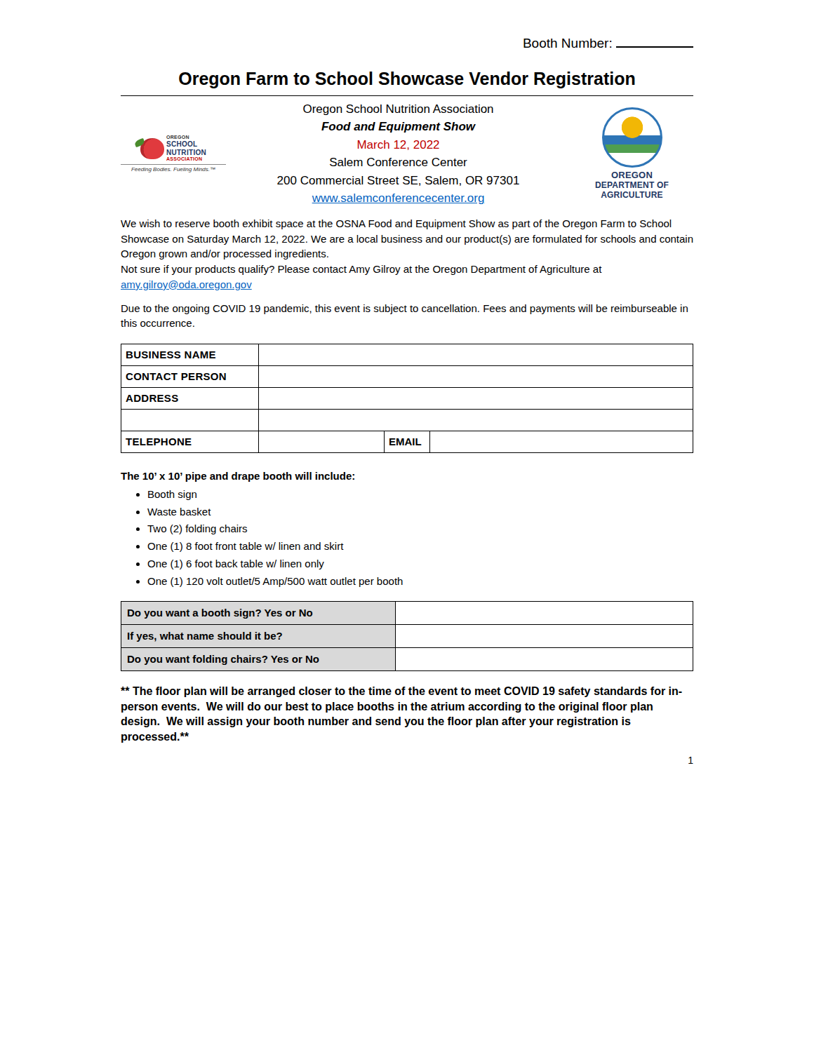Booth Number:
Oregon Farm to School Showcase Vendor Registration
OREGON SCHOOL NUTRITION ASSOCIATION
Feeding Bodies. Fueling Minds.™
Oregon School Nutrition Association
Food and Equipment Show
March 12, 2022
Salem Conference Center
200 Commercial Street SE, Salem, OR 97301
www.salemconferencecenter.org
OREGON
DEPARTMENT OF
AGRICULTURE
We wish to reserve booth exhibit space at the OSNA Food and Equipment Show as part of the Oregon Farm to School Showcase on Saturday March 12, 2022. We are a local business and our product(s) are formulated for schools and contain Oregon grown and/or processed ingredients.
Not sure if your products qualify? Please contact Amy Gilroy at the Oregon Department of Agriculture at amy.gilroy@oda.oregon.gov
Due to the ongoing COVID 19 pandemic, this event is subject to cancellation. Fees and payments will be reimburseable in this occurrence.
| BUSINESS NAME | |
| CONTACT PERSON | |
| ADDRESS | |
| TELEPHONE | | EMAIL | |
The 10’ x 10’ pipe and drape booth will include:
Booth sign
Waste basket
Two (2) folding chairs
One (1) 8 foot front table w/ linen and skirt
One (1) 6 foot back table w/ linen only
One (1) 120 volt outlet/5 Amp/500 watt outlet per booth
| Do you want a booth sign? Yes or No | |
| If yes, what name should it be? | |
| Do you want folding chairs? Yes or No | |
** The floor plan will be arranged closer to the time of the event to meet COVID 19 safety standards for in-person events. We will do our best to place booths in the atrium according to the original floor plan design. We will assign your booth number and send you the floor plan after your registration is processed.**
1